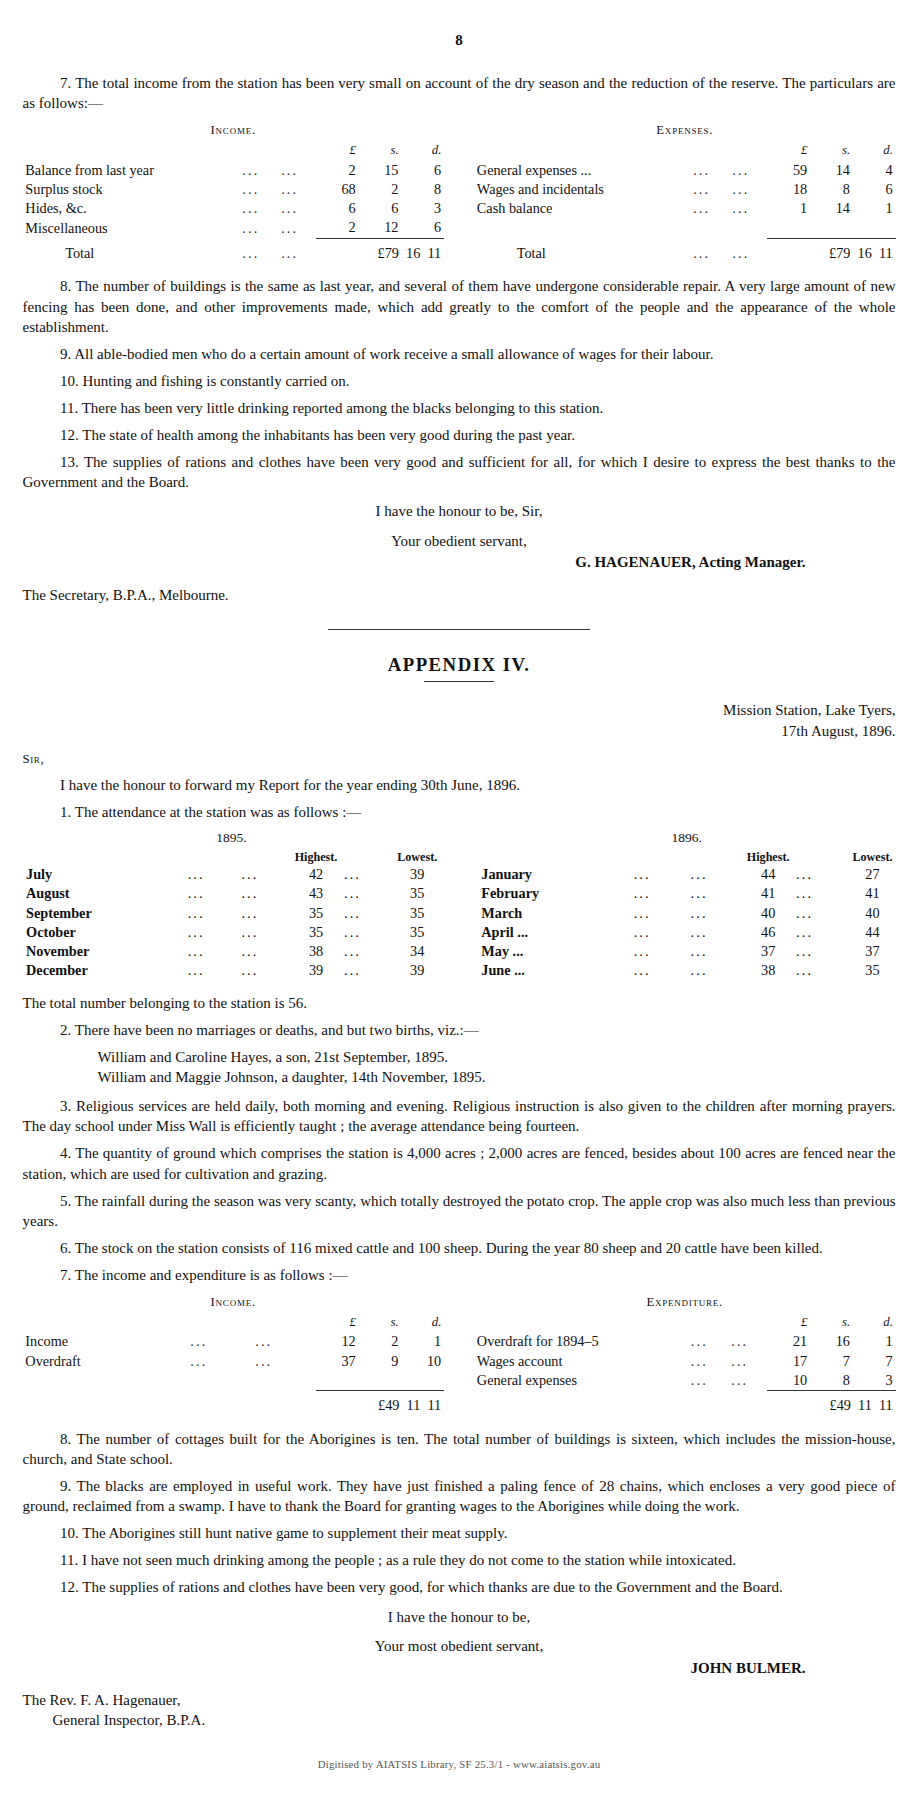8
7. The total income from the station has been very small on account of the dry season and the reduction of the reserve. The particulars are as follows:—
Income.
| | | | £ | s. | d. |
| Balance from last year | ... | ... | 2 | 15 | 6 |
| Surplus stock | ... | ... | 68 | 2 | 8 |
| Hides, &c. | ... | ... | 6 | 6 | 3 |
| Miscellaneous | ... | ... | 2 | 12 | 6 |
| Total | ... | ... | £79 16 11 |
Expenses.
| | | | £ | s. | d. |
| General expenses ... | ... | ... | 59 | 14 | 4 |
| Wages and incidentals | ... | ... | 18 | 8 | 6 |
| Cash balance | ... | ... | 1 | 14 | 1 |
| Total | ... | ... | £79 16 11 |
8. The number of buildings is the same as last year, and several of them have undergone considerable repair. A very large amount of new fencing has been done, and other improvements made, which add greatly to the comfort of the people and the appearance of the whole establishment.
9. All able-bodied men who do a certain amount of work receive a small allowance of wages for their labour.
10. Hunting and fishing is constantly carried on.
11. There has been very little drinking reported among the blacks belonging to this station.
12. The state of health among the inhabitants has been very good during the past year.
13. The supplies of rations and clothes have been very good and sufficient for all, for which I desire to express the best thanks to the Government and the Board.
I have the honour to be, Sir,
Your obedient servant,
G. HAGENAUER, Acting Manager.
The Secretary, B.P.A., Melbourne.
APPENDIX IV.
Mission Station, Lake Tyers,
17th August, 1896.
Sir,
I have the honour to forward my Report for the year ending 30th June, 1896.
1. The attendance at the station was as follows :—
1895.
| | | | Highest. | | Lowest. |
| --- | --- | --- | --- | --- | --- |
| July | ... | ... | 42 | ... | 39 |
| August | ... | ... | 43 | ... | 35 |
| September | ... | ... | 35 | ... | 35 |
| October | ... | ... | 35 | ... | 35 |
| November | ... | ... | 38 | ... | 34 |
| December | ... | ... | 39 | ... | 39 |
1896.
| | | | Highest. | | Lowest. |
| --- | --- | --- | --- | --- | --- |
| January | ... | ... | 44 | ... | 27 |
| February | ... | ... | 41 | ... | 41 |
| March | ... | ... | 40 | ... | 40 |
| April ... | ... | ... | 46 | ... | 44 |
| May ... | ... | ... | 37 | ... | 37 |
| June ... | ... | ... | 38 | ... | 35 |
The total number belonging to the station is 56.
2. There have been no marriages or deaths, and but two births, viz.:—
William and Caroline Hayes, a son, 21st September, 1895.
William and Maggie Johnson, a daughter, 14th November, 1895.
3. Religious services are held daily, both morning and evening. Religious instruction is also given to the children after morning prayers. The day school under Miss Wall is efficiently taught ; the average attendance being fourteen.
4. The quantity of ground which comprises the station is 4,000 acres ; 2,000 acres are fenced, besides about 100 acres are fenced near the station, which are used for cultivation and grazing.
5. The rainfall during the season was very scanty, which totally destroyed the potato crop. The apple crop was also much less than previous years.
6. The stock on the station consists of 116 mixed cattle and 100 sheep. During the year 80 sheep and 20 cattle have been killed.
7. The income and expenditure is as follows :—
Income.
| | | | £ | s. | d. |
| Income | ... | ... | 12 | 2 | 1 |
| Overdraft | ... | ... | 37 | 9 | 10 |
| | | | £49 11 11 |
Expenditure.
| | | | £ | s. | d. |
| Overdraft for 1894–5 | ... | ... | 21 | 16 | 1 |
| Wages account | ... | ... | 17 | 7 | 7 |
| General expenses | ... | ... | 10 | 8 | 3 |
| | | | £49 11 11 |
8. The number of cottages built for the Aborigines is ten. The total number of buildings is sixteen, which includes the mission-house, church, and State school.
9. The blacks are employed in useful work. They have just finished a paling fence of 28 chains, which encloses a very good piece of ground, reclaimed from a swamp. I have to thank the Board for granting wages to the Aborigines while doing the work.
10. The Aborigines still hunt native game to supplement their meat supply.
11. I have not seen much drinking among the people ; as a rule they do not come to the station while intoxicated.
12. The supplies of rations and clothes have been very good, for which thanks are due to the Government and the Board.
I have the honour to be,
Your most obedient servant,
JOHN BULMER.
The Rev. F. A. Hagenauer, General Inspector, B.P.A.
Digitised by AIATSIS Library, SF 25.3/1 - www.aiatsis.gov.au